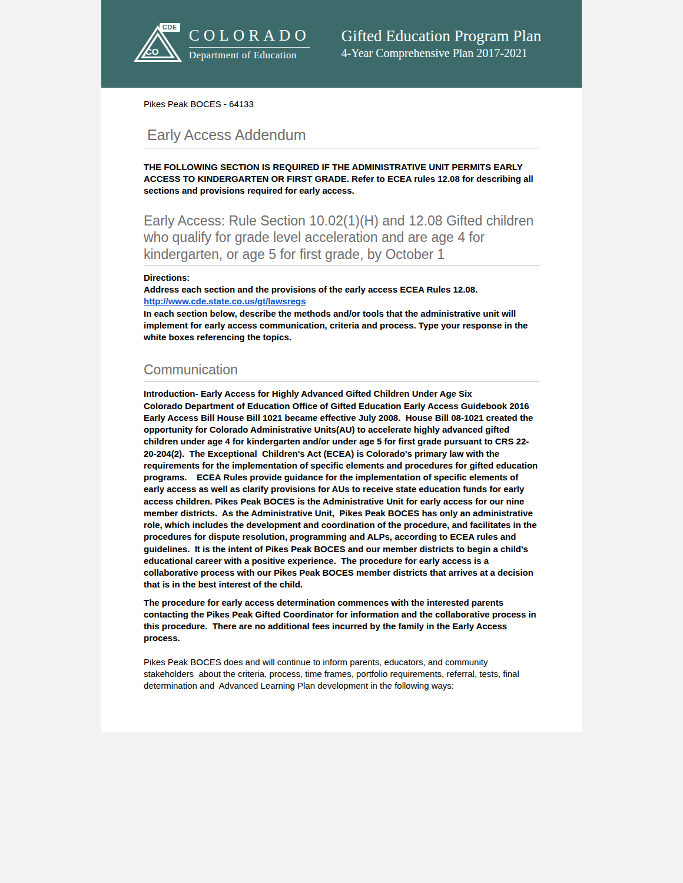CO CDE
COLORADO Department of Education
Gifted Education Program Plan 4-Year Comprehensive Plan 2017-2021
Pikes Peak BOCES - 64133
Early Access Addendum
THE FOLLOWING SECTION IS REQUIRED IF THE ADMINISTRATIVE UNIT PERMITS EARLY ACCESS TO KINDERGARTEN OR FIRST GRADE. Refer to ECEA rules 12.08 for describing all sections and provisions required for early access.
Early Access: Rule Section 10.02(1)(H) and 12.08 Gifted children who qualify for grade level acceleration and are age 4 for kindergarten, or age 5 for first grade, by October 1
Directions:
Address each section and the provisions of the early access ECEA Rules 12.08.
http://www.cde.state.co.us/gt/lawsregs
In each section below, describe the methods and/or tools that the administrative unit will implement for early access communication, criteria and process. Type your response in the white boxes referencing the topics.
Communication
Introduction- Early Access for Highly Advanced Gifted Children Under Age Six
Colorado Department of Education Office of Gifted Education Early Access Guidebook 2016
Early Access Bill House Bill 1021 became effective July 2008. House Bill 08-1021 created the opportunity for Colorado Administrative Units(AU) to accelerate highly advanced gifted children under age 4 for kindergarten and/or under age 5 for first grade pursuant to CRS 22-20-204(2). The Exceptional Children's Act (ECEA) is Colorado's primary law with the requirements for the implementation of specific elements and procedures for gifted education programs. ECEA Rules provide guidance for the implementation of specific elements of early access as well as clarify provisions for AUs to receive state education funds for early access children. Pikes Peak BOCES is the Administrative Unit for early access for our nine member districts. As the Administrative Unit, Pikes Peak BOCES has only an administrative role, which includes the development and coordination of the procedure, and facilitates in the procedures for dispute resolution, programming and ALPs, according to ECEA rules and guidelines. It is the intent of Pikes Peak BOCES and our member districts to begin a child's educational career with a positive experience. The procedure for early access is a collaborative process with our Pikes Peak BOCES member districts that arrives at a decision that is in the best interest of the child.
The procedure for early access determination commences with the interested parents contacting the Pikes Peak Gifted Coordinator for information and the collaborative process in this procedure. There are no additional fees incurred by the family in the Early Access process.
Pikes Peak BOCES does and will continue to inform parents, educators, and community stakeholders about the criteria, process, time frames, portfolio requirements, referral, tests, final determination and Advanced Learning Plan development in the following ways: